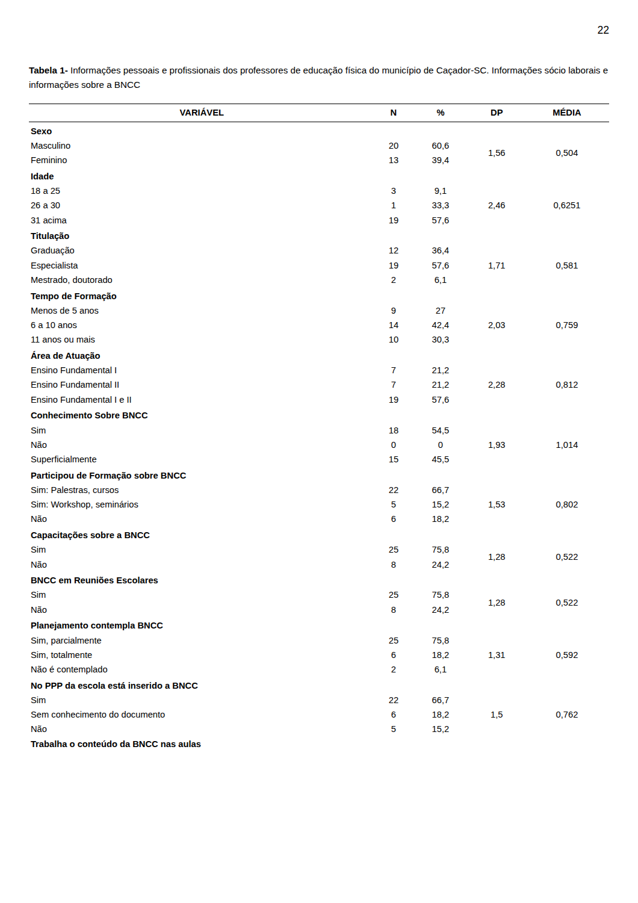22
Tabela 1- Informações pessoais e profissionais dos professores de educação física do município de Caçador-SC. Informações sócio laborais e informações sobre a BNCC
| VARIÁVEL | N | % | DP | MÉDIA |
| --- | --- | --- | --- | --- |
| Sexo |
| Masculino | 20 | 60,6 | 1,56 | 0,504 |
| Feminino | 13 | 39,4 |
| Idade |
| 18 a 25 | 3 | 9,1 | 2,46 | 0,6251 |
| 26 a 30 | 1 | 33,3 |
| 31 acima | 19 | 57,6 |
| Titulação |
| Graduação | 12 | 36,4 | 1,71 | 0,581 |
| Especialista | 19 | 57,6 |
| Mestrado, doutorado | 2 | 6,1 |
| Tempo de Formação |
| Menos de 5 anos | 9 | 27 | 2,03 | 0,759 |
| 6 a 10 anos | 14 | 42,4 |
| 11 anos ou mais | 10 | 30,3 |
| Área de Atuação |
| Ensino Fundamental I | 7 | 21,2 | 2,28 | 0,812 |
| Ensino Fundamental II | 7 | 21,2 |
| Ensino Fundamental I e II | 19 | 57,6 |
| Conhecimento Sobre BNCC |
| Sim | 18 | 54,5 | 1,93 | 1,014 |
| Não | 0 | 0 |
| Superficialmente | 15 | 45,5 |
| Participou de Formação sobre BNCC |
| Sim: Palestras, cursos | 22 | 66,7 | 1,53 | 0,802 |
| Sim: Workshop, seminários | 5 | 15,2 |
| Não | 6 | 18,2 |
| Capacitações sobre a BNCC |
| Sim | 25 | 75,8 | 1,28 | 0,522 |
| Não | 8 | 24,2 |
| BNCC em Reuniões Escolares |
| Sim | 25 | 75,8 | 1,28 | 0,522 |
| Não | 8 | 24,2 |
| Planejamento contempla BNCC |
| Sim, parcialmente | 25 | 75,8 | 1,31 | 0,592 |
| Sim, totalmente | 6 | 18,2 |
| Não é contemplado | 2 | 6,1 |
| No PPP da escola está inserido a BNCC |
| Sim | 22 | 66,7 | 1,5 | 0,762 |
| Sem conhecimento do documento | 6 | 18,2 |
| Não | 5 | 15,2 |
| Trabalha o conteúdo da BNCC nas aulas |